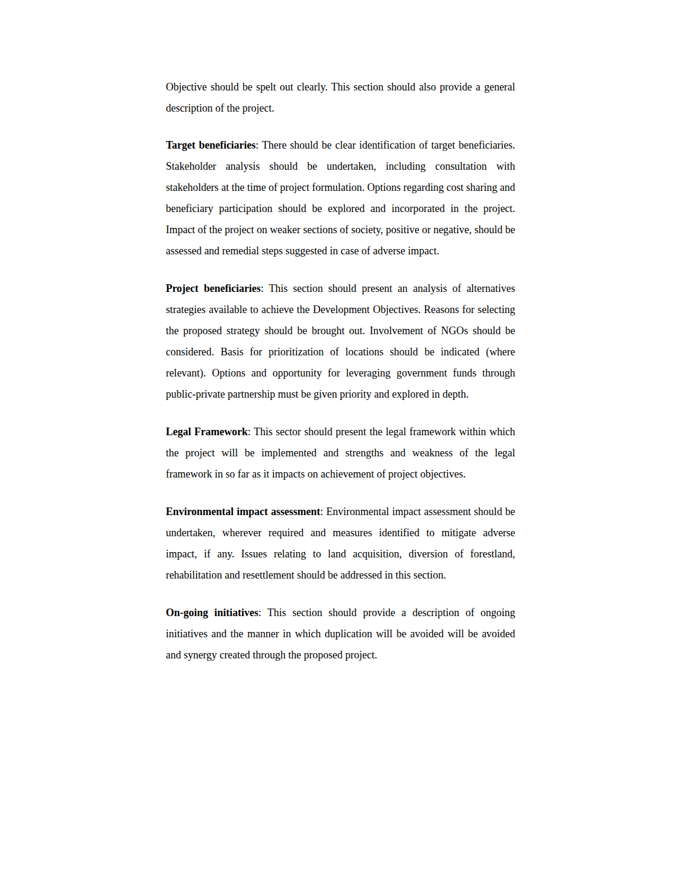Objective should be spelt out clearly. This section should also provide a general description of the project.
Target beneficiaries: There should be clear identification of target beneficiaries. Stakeholder analysis should be undertaken, including consultation with stakeholders at the time of project formulation. Options regarding cost sharing and beneficiary participation should be explored and incorporated in the project. Impact of the project on weaker sections of society, positive or negative, should be assessed and remedial steps suggested in case of adverse impact.
Project beneficiaries: This section should present an analysis of alternatives strategies available to achieve the Development Objectives. Reasons for selecting the proposed strategy should be brought out. Involvement of NGOs should be considered. Basis for prioritization of locations should be indicated (where relevant). Options and opportunity for leveraging government funds through public-private partnership must be given priority and explored in depth.
Legal Framework: This sector should present the legal framework within which the project will be implemented and strengths and weakness of the legal framework in so far as it impacts on achievement of project objectives.
Environmental impact assessment: Environmental impact assessment should be undertaken, wherever required and measures identified to mitigate adverse impact, if any. Issues relating to land acquisition, diversion of forestland, rehabilitation and resettlement should be addressed in this section.
On-going initiatives: This section should provide a description of ongoing initiatives and the manner in which duplication will be avoided will be avoided and synergy created through the proposed project.